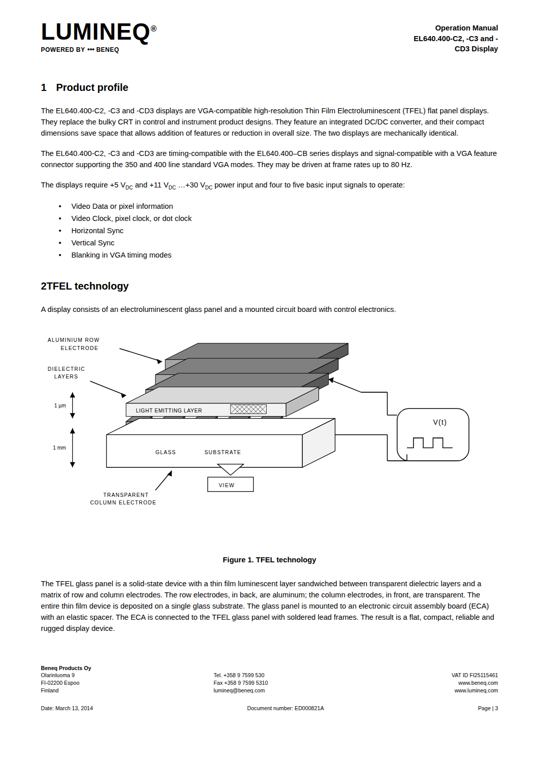LUMINEQ®
POWERED BY ●●● BENEQ
Operation Manual
EL640.400-C2, -C3 and -
CD3 Display
1 Product profile
The EL640.400-C2, -C3 and -CD3 displays are VGA-compatible high-resolution Thin Film Electroluminescent (TFEL) flat panel displays. They replace the bulky CRT in control and instrument product designs. They feature an integrated DC/DC converter, and their compact dimensions save space that allows addition of features or reduction in overall size. The two displays are mechanically identical.
The EL640.400-C2, -C3 and -CD3 are timing-compatible with the EL640.400–CB series displays and signal-compatible with a VGA feature connector supporting the 350 and 400 line standard VGA modes. They may be driven at frame rates up to 80 Hz.
The displays require +5 VDC and +11 VDC …+30 VDC power input and four to five basic input signals to operate:
Video Data or pixel information
Video Clock, pixel clock, or dot clock
Horizontal Sync
Vertical Sync
Blanking in VGA timing modes
2 TFEL technology
A display consists of an electroluminescent glass panel and a mounted circuit board with control electronics.
ALUMINIUM ROW ELECTRODE DIELECTRIC LAYERS LIGHT EMITTING LAYER 1 µm GLASS SUBSTRATE 1 mm TRANSPARENT COLUMN ELECTRODE VIEW V(t)
Figure 1. TFEL technology
The TFEL glass panel is a solid-state device with a thin film luminescent layer sandwiched between transparent dielectric layers and a matrix of row and column electrodes. The row electrodes, in back, are aluminum; the column electrodes, in front, are transparent. The entire thin film device is deposited on a single glass substrate. The glass panel is mounted to an electronic circuit assembly board (ECA) with an elastic spacer. The ECA is connected to the TFEL glass panel with soldered lead frames. The result is a flat, compact, reliable and rugged display device.
Beneq Products Oy
Olarinluoma 9
FI-02200 Espoo
Finland
Tel. +358 9 7599 530
Fax +358 9 7599 5310
lumineq@beneq.com
VAT ID FI25115461
www.beneq.com
www.lumineq.com
Date: March 13, 2014
Document number: ED000821A
Page | 3